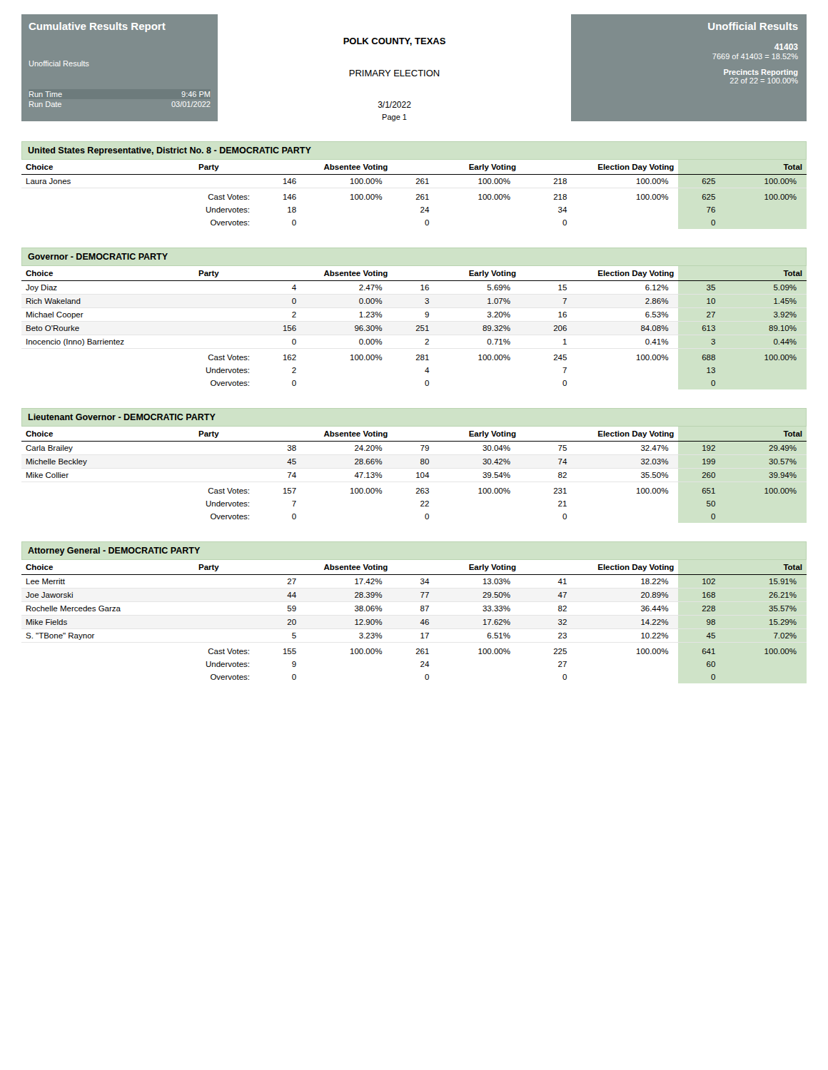Cumulative Results Report
Unofficial Results
Run Time 9:46 PM
Run Date 03/01/2022
POLK COUNTY, TEXAS
PRIMARY ELECTION
3/1/2022
Page 1
Unofficial Results
41403
7669 of 41403 = 18.52%
Precincts Reporting
22 of 22 = 100.00%
United States Representative, District No. 8 - DEMOCRATIC PARTY
| Choice | Party | Absentee Voting | Early Voting | Election Day Voting | Total |
| --- | --- | --- | --- | --- | --- |
| Laura Jones | | 146 | 100.00% | 261 | 100.00% | 218 | 100.00% | 625 | 100.00% |
| | Cast Votes: | 146 | 100.00% | 261 | 100.00% | 218 | 100.00% | 625 | 100.00% |
| | Undervotes: | 18 | | 24 | | 34 | | 76 | |
| | Overvotes: | 0 | | 0 | | 0 | | 0 | |
Governor - DEMOCRATIC PARTY
| Choice | Party | Absentee Voting | Early Voting | Election Day Voting | Total |
| --- | --- | --- | --- | --- | --- |
| Joy Diaz | | 4 | 2.47% | 16 | 5.69% | 15 | 6.12% | 35 | 5.09% |
| Rich Wakeland | | 0 | 0.00% | 3 | 1.07% | 7 | 2.86% | 10 | 1.45% |
| Michael Cooper | | 2 | 1.23% | 9 | 3.20% | 16 | 6.53% | 27 | 3.92% |
| Beto O'Rourke | | 156 | 96.30% | 251 | 89.32% | 206 | 84.08% | 613 | 89.10% |
| Inocencio (Inno) Barrientez | | 0 | 0.00% | 2 | 0.71% | 1 | 0.41% | 3 | 0.44% |
| | Cast Votes: | 162 | 100.00% | 281 | 100.00% | 245 | 100.00% | 688 | 100.00% |
| | Undervotes: | 2 | | 4 | | 7 | | 13 | |
| | Overvotes: | 0 | | 0 | | 0 | | 0 | |
Lieutenant Governor - DEMOCRATIC PARTY
| Choice | Party | Absentee Voting | Early Voting | Election Day Voting | Total |
| --- | --- | --- | --- | --- | --- |
| Carla Brailey | | 38 | 24.20% | 79 | 30.04% | 75 | 32.47% | 192 | 29.49% |
| Michelle Beckley | | 45 | 28.66% | 80 | 30.42% | 74 | 32.03% | 199 | 30.57% |
| Mike Collier | | 74 | 47.13% | 104 | 39.54% | 82 | 35.50% | 260 | 39.94% |
| | Cast Votes: | 157 | 100.00% | 263 | 100.00% | 231 | 100.00% | 651 | 100.00% |
| | Undervotes: | 7 | | 22 | | 21 | | 50 | |
| | Overvotes: | 0 | | 0 | | 0 | | 0 | |
Attorney General - DEMOCRATIC PARTY
| Choice | Party | Absentee Voting | Early Voting | Election Day Voting | Total |
| --- | --- | --- | --- | --- | --- |
| Lee Merritt | | 27 | 17.42% | 34 | 13.03% | 41 | 18.22% | 102 | 15.91% |
| Joe Jaworski | | 44 | 28.39% | 77 | 29.50% | 47 | 20.89% | 168 | 26.21% |
| Rochelle Mercedes Garza | | 59 | 38.06% | 87 | 33.33% | 82 | 36.44% | 228 | 35.57% |
| Mike Fields | | 20 | 12.90% | 46 | 17.62% | 32 | 14.22% | 98 | 15.29% |
| S. "TBone" Raynor | | 5 | 3.23% | 17 | 6.51% | 23 | 10.22% | 45 | 7.02% |
| | Cast Votes: | 155 | 100.00% | 261 | 100.00% | 225 | 100.00% | 641 | 100.00% |
| | Undervotes: | 9 | | 24 | | 27 | | 60 | |
| | Overvotes: | 0 | | 0 | | 0 | | 0 | |